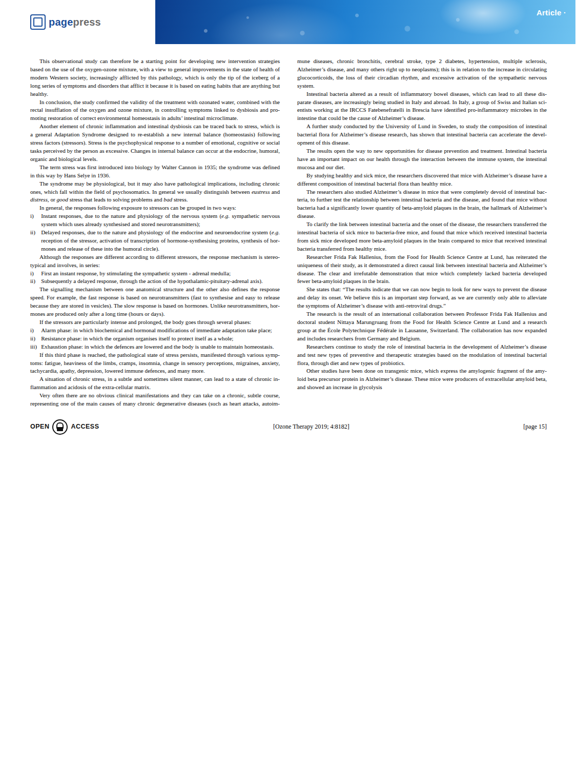pagepress
Article
This observational study can therefore be a starting point for developing new intervention strategies based on the use of the oxygen-ozone mixture, with a view to general improvements in the state of health of modern Western society, increasingly afflicted by this pathology, which is only the tip of the iceberg of a long series of symptoms and disorders that afflict it because it is based on eating habits that are anything but healthy.
In conclusion, the study confirmed the validity of the treatment with ozonated water, combined with the rectal insufflation of the oxygen and ozone mixture, in controlling symptoms linked to dysbiosis and promoting restoration of correct environmental homeostasis in adults’ intestinal microclimate.
Another element of chronic inflammation and intestinal dysbiosis can be traced back to stress, which is a general Adaptation Syndrome designed to re-establish a new internal balance (homeostasis) following stress factors (stressors). Stress is the psychophysical response to a number of emotional, cognitive or social tasks perceived by the person as excessive. Changes in internal balance can occur at the endocrine, humoral, organic and biological levels.
The term stress was first introduced into biology by Walter Cannon in 1935; the syndrome was defined in this way by Hans Selye in 1936.
The syndrome may be physiological, but it may also have pathological implications, including chronic ones, which fall within the field of psychosomatics. In general we usually distinguish between eustress and distress, or good stress that leads to solving problems and bad stress.
In general, the responses following exposure to stressors can be grouped in two ways:
Instant responses, due to the nature and physiology of the nervous system (e.g. sympathetic nervous system which uses already synthesised and stored neurotransmitters);
Delayed responses, due to the nature and physiology of the endocrine and neuroendocrine system (e.g. reception of the stressor, activation of transcription of hormone-synthesising proteins, synthesis of hormones and release of these into the humoral circle).
Although the responses are different according to different stressors, the response mechanism is stereotypical and involves, in series:
First an instant response, by stimulating the sympathetic system - adrenal medulla;
Subsequently a delayed response, through the action of the hypothalamic-pituitary-adrenal axis).
The signalling mechanism between one anatomical structure and the other also defines the response speed. For example, the fast response is based on neurotransmitters (fast to synthesise and easy to release because they are stored in vesicles). The slow response is based on hormones. Unlike neurotransmitters, hormones are produced only after a long time (hours or days).
If the stressors are particularly intense and prolonged, the body goes through several phases:
Alarm phase: in which biochemical and hormonal modifications of immediate adaptation take place;
Resistance phase: in which the organism organises itself to protect itself as a whole;
Exhaustion phase: in which the defences are lowered and the body is unable to maintain homeostasis.
If this third phase is reached, the pathological state of stress persists, manifested through various symptoms: fatigue, heaviness of the limbs, cramps, insomnia, change in sensory perceptions, migraines, anxiety, tachycardia, apathy, depression, lowered immune defences, and many more.
A situation of chronic stress, in a subtle and sometimes silent manner, can lead to a state of chronic inflammation and acidosis of the extra-cellular matrix.
Very often there are no obvious clinical manifestations and they can take on a chronic, subtle course, representing one of the main causes of many chronic degenerative diseases (such as heart attacks, autoimmune diseases, chronic bronchitis, cerebral stroke, type 2 diabetes, hypertension, multiple sclerosis, Alzheimer’s disease, and many others right up to neoplasms); this is in relation to the increase in circulating glucocorticoids, the loss of their circadian rhythm, and excessive activation of the sympathetic nervous system.
Intestinal bacteria altered as a result of inflammatory bowel diseases, which can lead to all these disparate diseases, are increasingly being studied in Italy and abroad. In Italy, a group of Swiss and Italian scientists working at the IRCCS Fatebenefratelli in Brescia have identified pro-inflammatory microbes in the intestine that could be the cause of Alzheimer’s disease.
A further study conducted by the University of Lund in Sweden, to study the composition of intestinal bacterial flora for Alzheimer’s disease research, has shown that intestinal bacteria can accelerate the development of this disease.
The results open the way to new opportunities for disease prevention and treatment. Intestinal bacteria have an important impact on our health through the interaction between the immune system, the intestinal mucosa and our diet.
By studying healthy and sick mice, the researchers discovered that mice with Alzheimer’s disease have a different composition of intestinal bacterial flora than healthy mice.
The researchers also studied Alzheimer’s disease in mice that were completely devoid of intestinal bacteria, to further test the relationship between intestinal bacteria and the disease, and found that mice without bacteria had a significantly lower quantity of beta-amyloid plaques in the brain, the hallmark of Alzheimer’s disease.
To clarify the link between intestinal bacteria and the onset of the disease, the researchers transferred the intestinal bacteria of sick mice to bacteria-free mice, and found that mice which received intestinal bacteria from sick mice developed more beta-amyloid plaques in the brain compared to mice that received intestinal bacteria transferred from healthy mice.
Researcher Frida Fak Hallenius, from the Food for Health Science Centre at Lund, has reiterated the uniqueness of their study, as it demonstrated a direct causal link between intestinal bacteria and Alzheimer’s disease. The clear and irrefutable demonstration that mice which completely lacked bacteria developed fewer beta-amyloid plaques in the brain.
She states that: “The results indicate that we can now begin to look for new ways to prevent the disease and delay its onset. We believe this is an important step forward, as we are currently only able to alleviate the symptoms of Alzheimer’s disease with anti-retroviral drugs.”
The research is the result of an international collaboration between Professor Frida Fak Hallenius and doctoral student Nittaya Marungruang from the Food for Health Science Centre at Lund and a research group at the École Polytechnique Fédérale in Lausanne, Switzerland. The collaboration has now expanded and includes researchers from Germany and Belgium.
Researchers continue to study the role of intestinal bacteria in the development of Alzheimer’s disease and test new types of preventive and therapeutic strategies based on the modulation of intestinal bacterial flora, through diet and new types of probiotics.
Other studies have been done on transgenic mice, which express the amylogenic fragment of the amyloid beta precursor protein in Alzheimer’s disease. These mice were producers of extracellular amyloid beta, and showed an increase in glycolysis
OPEN ACCESS
[Ozone Therapy 2019; 4:8182]
[page 15]